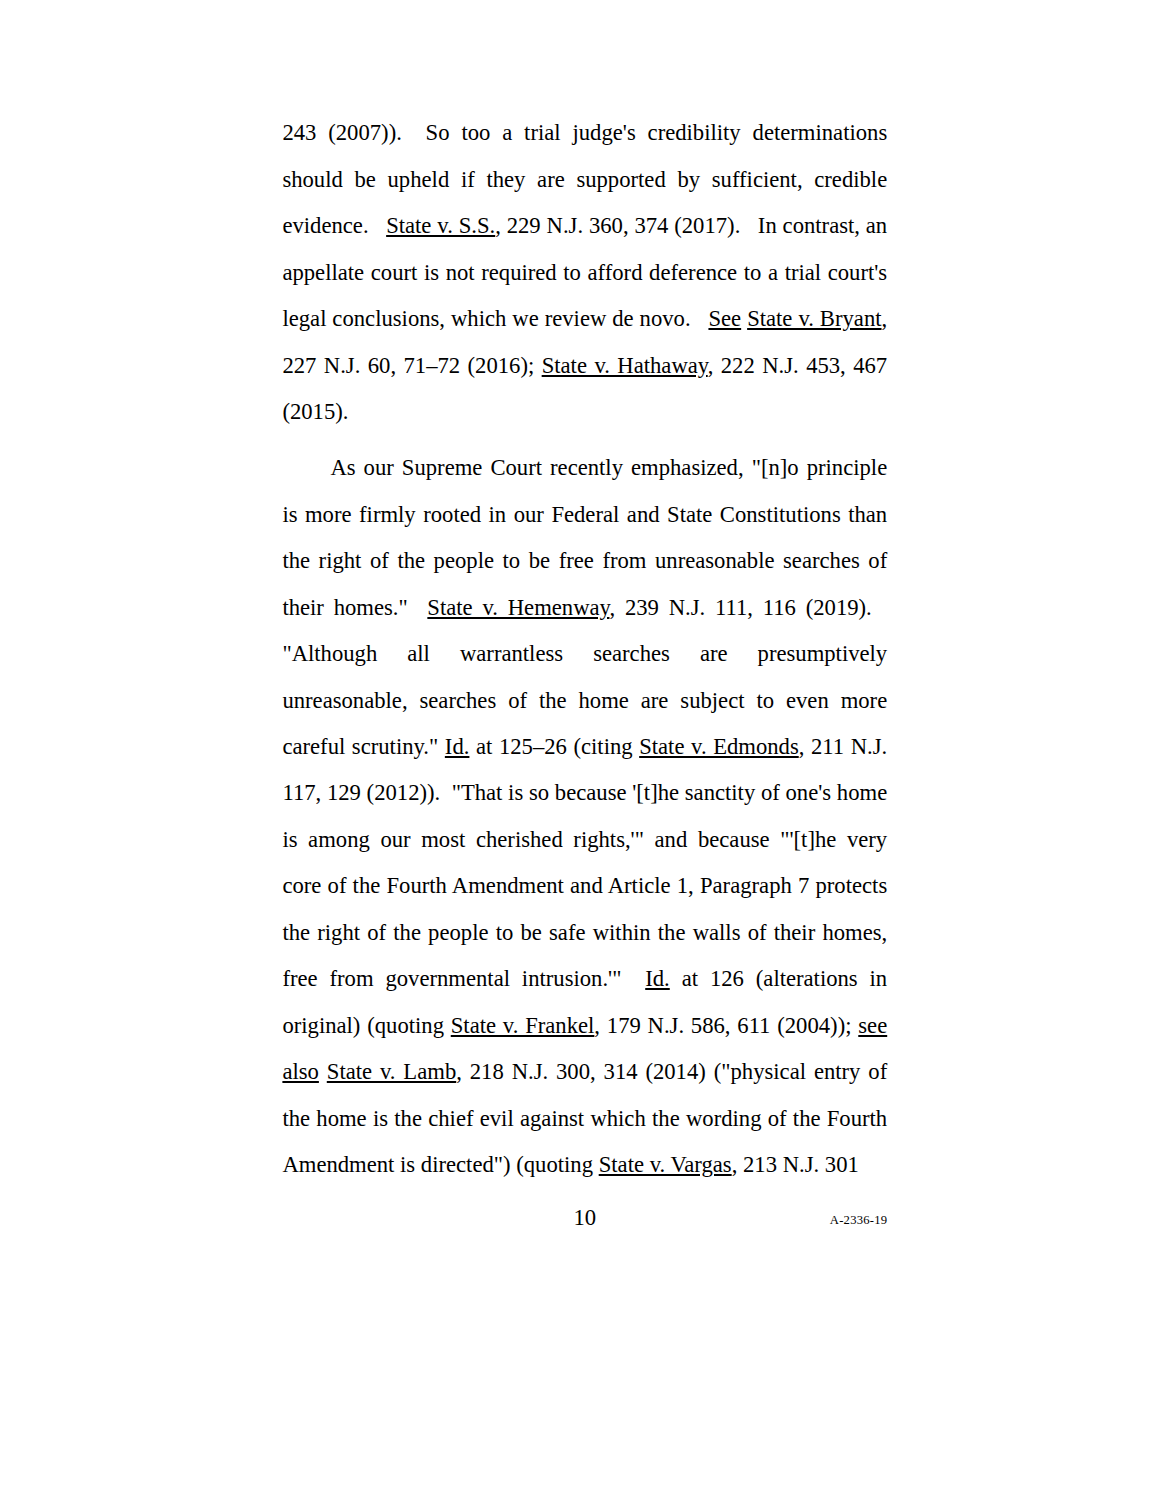243 (2007)). So too a trial judge's credibility determinations should be upheld if they are supported by sufficient, credible evidence. State v. S.S., 229 N.J. 360, 374 (2017). In contrast, an appellate court is not required to afford deference to a trial court's legal conclusions, which we review de novo. See State v. Bryant, 227 N.J. 60, 71–72 (2016); State v. Hathaway, 222 N.J. 453, 467 (2015).
As our Supreme Court recently emphasized, "[n]o principle is more firmly rooted in our Federal and State Constitutions than the right of the people to be free from unreasonable searches of their homes." State v. Hemenway, 239 N.J. 111, 116 (2019). "Although all warrantless searches are presumptively unreasonable, searches of the home are subject to even more careful scrutiny." Id. at 125–26 (citing State v. Edmonds, 211 N.J. 117, 129 (2012)). "That is so because '[t]he sanctity of one's home is among our most cherished rights,'" and because "'[t]he very core of the Fourth Amendment and Article 1, Paragraph 7 protects the right of the people to be safe within the walls of their homes, free from governmental intrusion.'" Id. at 126 (alterations in original) (quoting State v. Frankel, 179 N.J. 586, 611 (2004)); see also State v. Lamb, 218 N.J. 300, 314 (2014) ("physical entry of the home is the chief evil against which the wording of the Fourth Amendment is directed") (quoting State v. Vargas, 213 N.J. 301
10 A-2336-19